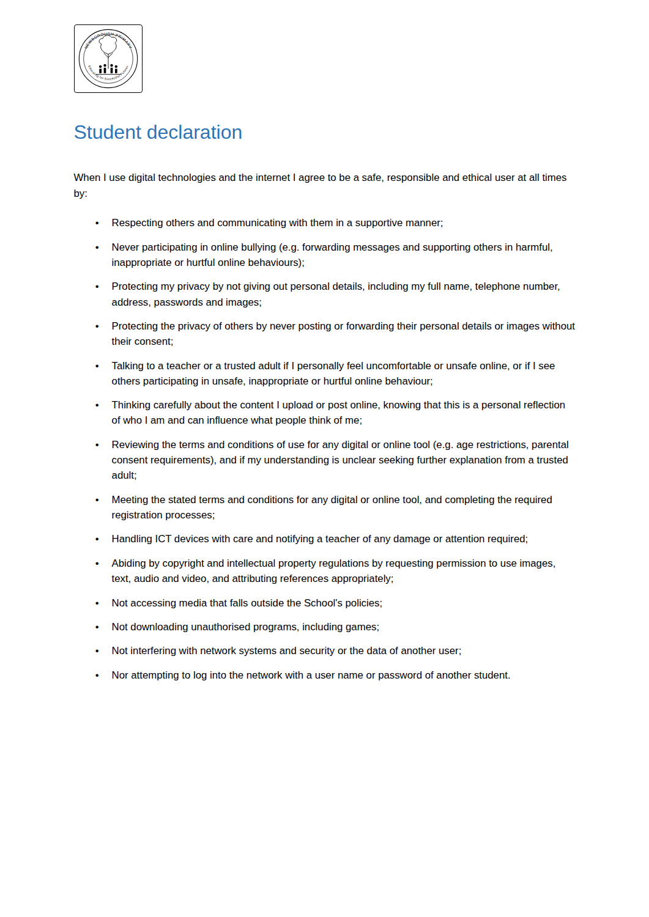NEWBOROUGH PRIMARY Educating for Successful Futures
Student declaration
When I use digital technologies and the internet I agree to be a safe, responsible and ethical user at all times by:
Respecting others and communicating with them in a supportive manner;
Never participating in online bullying (e.g. forwarding messages and supporting others in harmful, inappropriate or hurtful online behaviours);
Protecting my privacy by not giving out personal details, including my full name, telephone number, address, passwords and images;
Protecting the privacy of others by never posting or forwarding their personal details or images without their consent;
Talking to a teacher or a trusted adult if I personally feel uncomfortable or unsafe online, or if I see others participating in unsafe, inappropriate or hurtful online behaviour;
Thinking carefully about the content I upload or post online, knowing that this is a personal reflection of who I am and can influence what people think of me;
Reviewing the terms and conditions of use for any digital or online tool (e.g. age restrictions, parental consent requirements), and if my understanding is unclear seeking further explanation from a trusted adult;
Meeting the stated terms and conditions for any digital or online tool, and completing the required registration processes;
Handling ICT devices with care and notifying a teacher of any damage or attention required;
Abiding by copyright and intellectual property regulations by requesting permission to use images, text, audio and video, and attributing references appropriately;
Not accessing media that falls outside the School's policies;
Not downloading unauthorised programs, including games;
Not interfering with network systems and security or the data of another user;
Nor attempting to log into the network with a user name or password of another student.